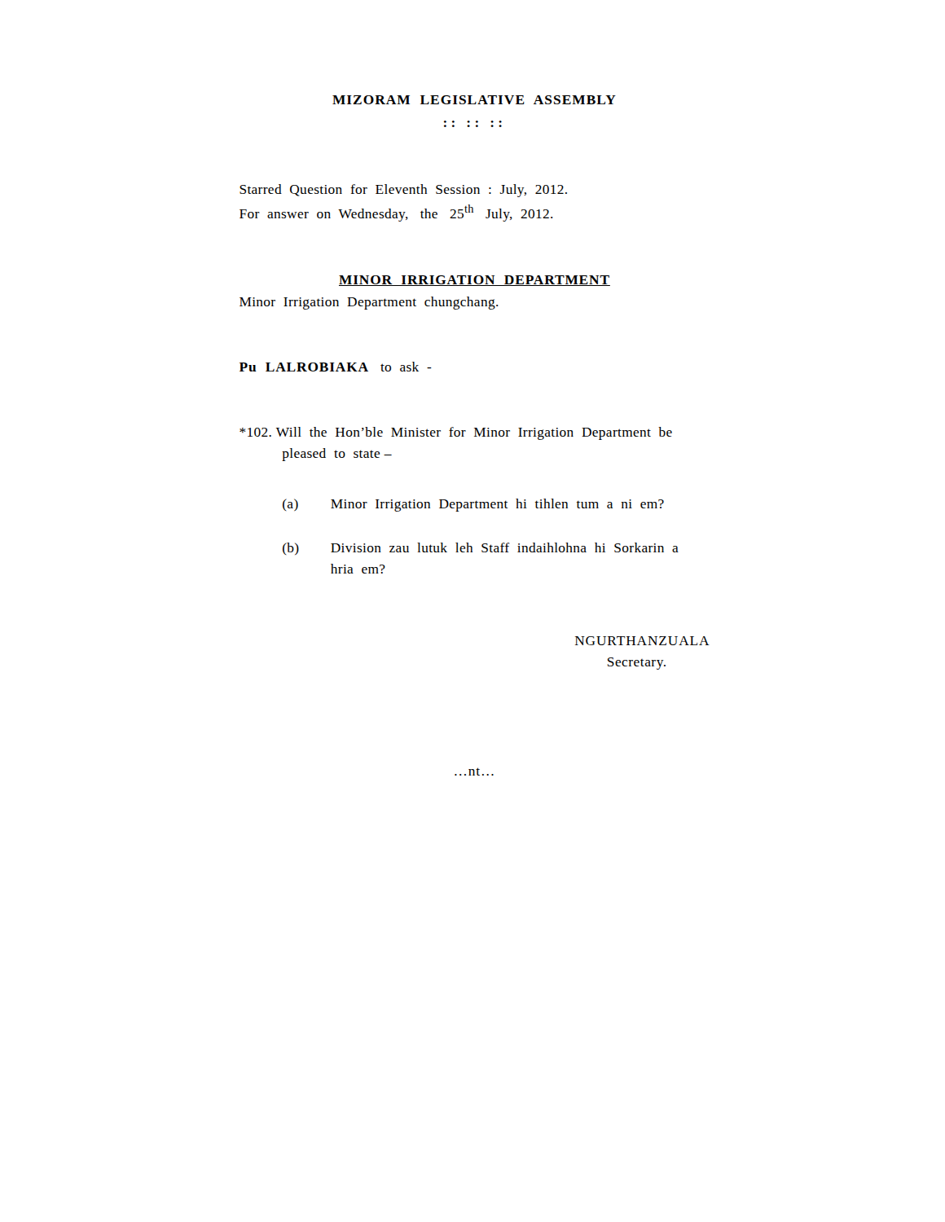MIZORAM LEGISLATIVE ASSEMBLY
:: :: ::
Starred Question for Eleventh Session : July, 2012.
For answer on Wednesday, the 25th July, 2012.
MINOR IRRIGATION DEPARTMENT
Minor Irrigation Department chungchang.
Pu LALROBIAKA to ask -
*102. Will the Hon’ble Minister for Minor Irrigation Department be
pleased to state –
(a) Minor Irrigation Department hi tihlen tum a ni em?
(b) Division zau lutuk leh Staff indaihlohna hi Sorkarin a hria em?
NGURTHANZUALA
Secretary.
…nt…